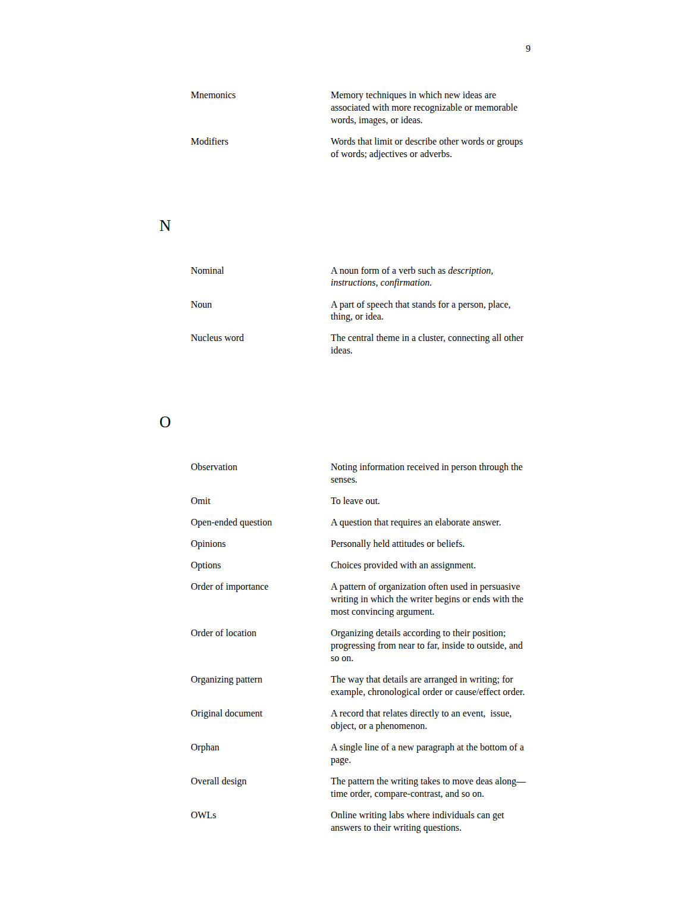9
| Mnemonics | Memory techniques in which new ideas are associated with more recognizable or memorable words, images, or ideas. |
| Modifiers | Words that limit or describe other words or groups of words; adjectives or adverbs. |
N
| Nominal | A noun form of a verb such as description, instructions, confirmation. |
| Noun | A part of speech that stands for a person, place, thing, or idea. |
| Nucleus word | The central theme in a cluster, connecting all other ideas. |
O
| Observation | Noting information received in person through the senses. |
| Omit | To leave out. |
| Open-ended question | A question that requires an elaborate answer. |
| Opinions | Personally held attitudes or beliefs. |
| Options | Choices provided with an assignment. |
| Order of importance | A pattern of organization often used in persuasive writing in which the writer begins or ends with the most convincing argument. |
| Order of location | Organizing details according to their position; progressing from near to far, inside to outside, and so on. |
| Organizing pattern | The way that details are arranged in writing; for example, chronological order or cause/effect order. |
| Original document | A record that relates directly to an event, issue, object, or a phenomenon. |
| Orphan | A single line of a new paragraph at the bottom of a page. |
| Overall design | The pattern the writing takes to move deas along—time order, compare-contrast, and so on. |
| OWLs | Online writing labs where individuals can get answers to their writing questions. |